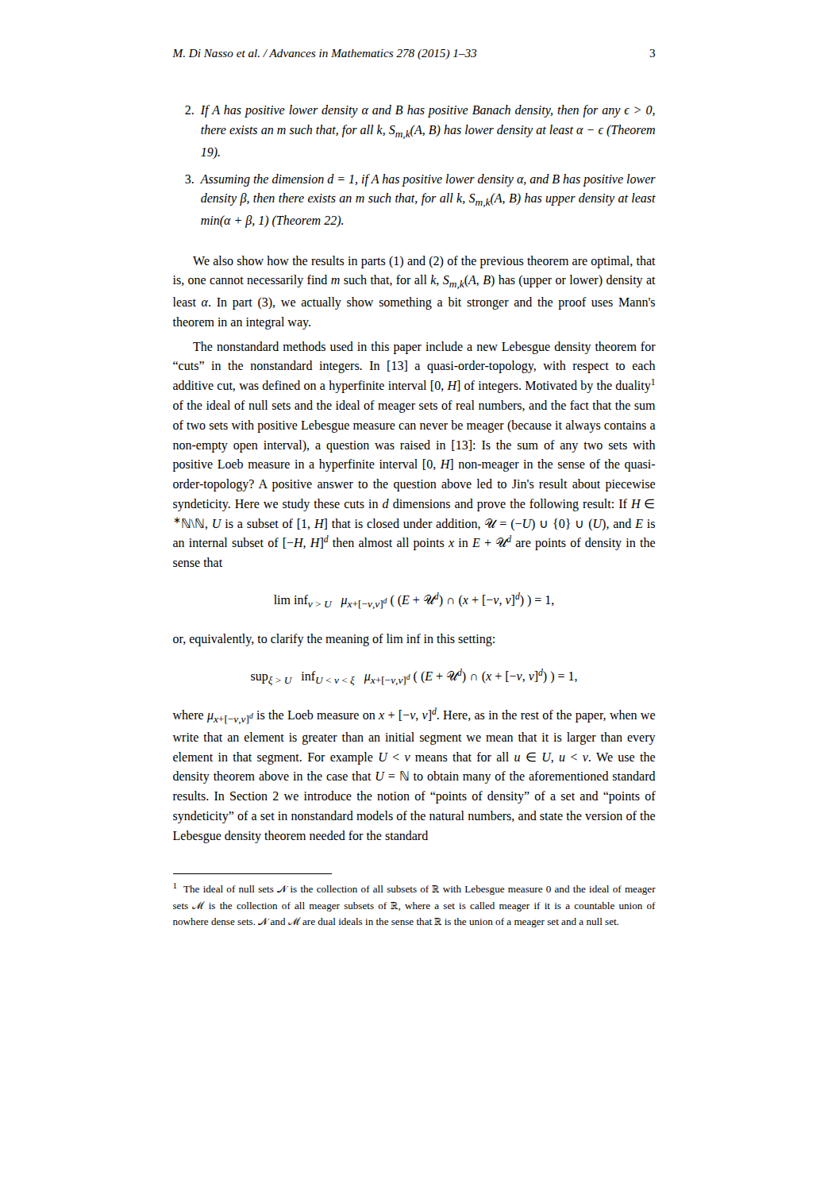M. Di Nasso et al. / Advances in Mathematics 278 (2015) 1–33 3
2. If A has positive lower density α and B has positive Banach density, then for any ϵ > 0, there exists an m such that, for all k, Sm,k(A, B) has lower density at least α − ϵ (Theorem 19).
3. Assuming the dimension d = 1, if A has positive lower density α, and B has positive lower density β, then there exists an m such that, for all k, Sm,k(A, B) has upper density at least min(α + β, 1) (Theorem 22).
We also show how the results in parts (1) and (2) of the previous theorem are optimal, that is, one cannot necessarily find m such that, for all k, Sm,k(A, B) has (upper or lower) density at least α. In part (3), we actually show something a bit stronger and the proof uses Mann's theorem in an integral way.
The nonstandard methods used in this paper include a new Lebesgue density theorem for “cuts” in the nonstandard integers. In [13] a quasi-order-topology, with respect to each additive cut, was defined on a hyperfinite interval [0, H] of integers. Motivated by the duality1 of the ideal of null sets and the ideal of meager sets of real numbers, and the fact that the sum of two sets with positive Lebesgue measure can never be meager (because it always contains a non-empty open interval), a question was raised in [13]: Is the sum of any two sets with positive Loeb measure in a hyperfinite interval [0, H] non-meager in the sense of the quasi-order-topology? A positive answer to the question above led to Jin's result about piecewise syndeticity. Here we study these cuts in d dimensions and prove the following result: If H ∈ ∗ℕ\ℕ, U is a subset of [1, H] that is closed under addition, 𝒰 = (−U) ∪ {0} ∪ (U), and E is an internal subset of [−H, H]d then almost all points x in E + 𝒰d are points of density in the sense that
lim infν > U μx+[−ν,ν]d ( (E + 𝒰d) ∩ (x + [−ν, ν]d) ) = 1,
or, equivalently, to clarify the meaning of lim inf in this setting:
supξ > U infU < ν < ξ μx+[−ν,ν]d ( (E + 𝒰d) ∩ (x + [−ν, ν]d) ) = 1,
where μx+[−ν,ν]d is the Loeb measure on x + [−ν, ν]d. Here, as in the rest of the paper, when we write that an element is greater than an initial segment we mean that it is larger than every element in that segment. For example U < ν means that for all u ∈ U, u < ν. We use the density theorem above in the case that U = ℕ to obtain many of the aforementioned standard results. In Section 2 we introduce the notion of “points of density” of a set and “points of syndeticity” of a set in nonstandard models of the natural numbers, and state the version of the Lebesgue density theorem needed for the standard
1 The ideal of null sets 𝒩 is the collection of all subsets of ℝ with Lebesgue measure 0 and the ideal of meager sets ℳ is the collection of all meager subsets of ℝ, where a set is called meager if it is a countable union of nowhere dense sets. 𝒩 and ℳ are dual ideals in the sense that ℝ is the union of a meager set and a null set.